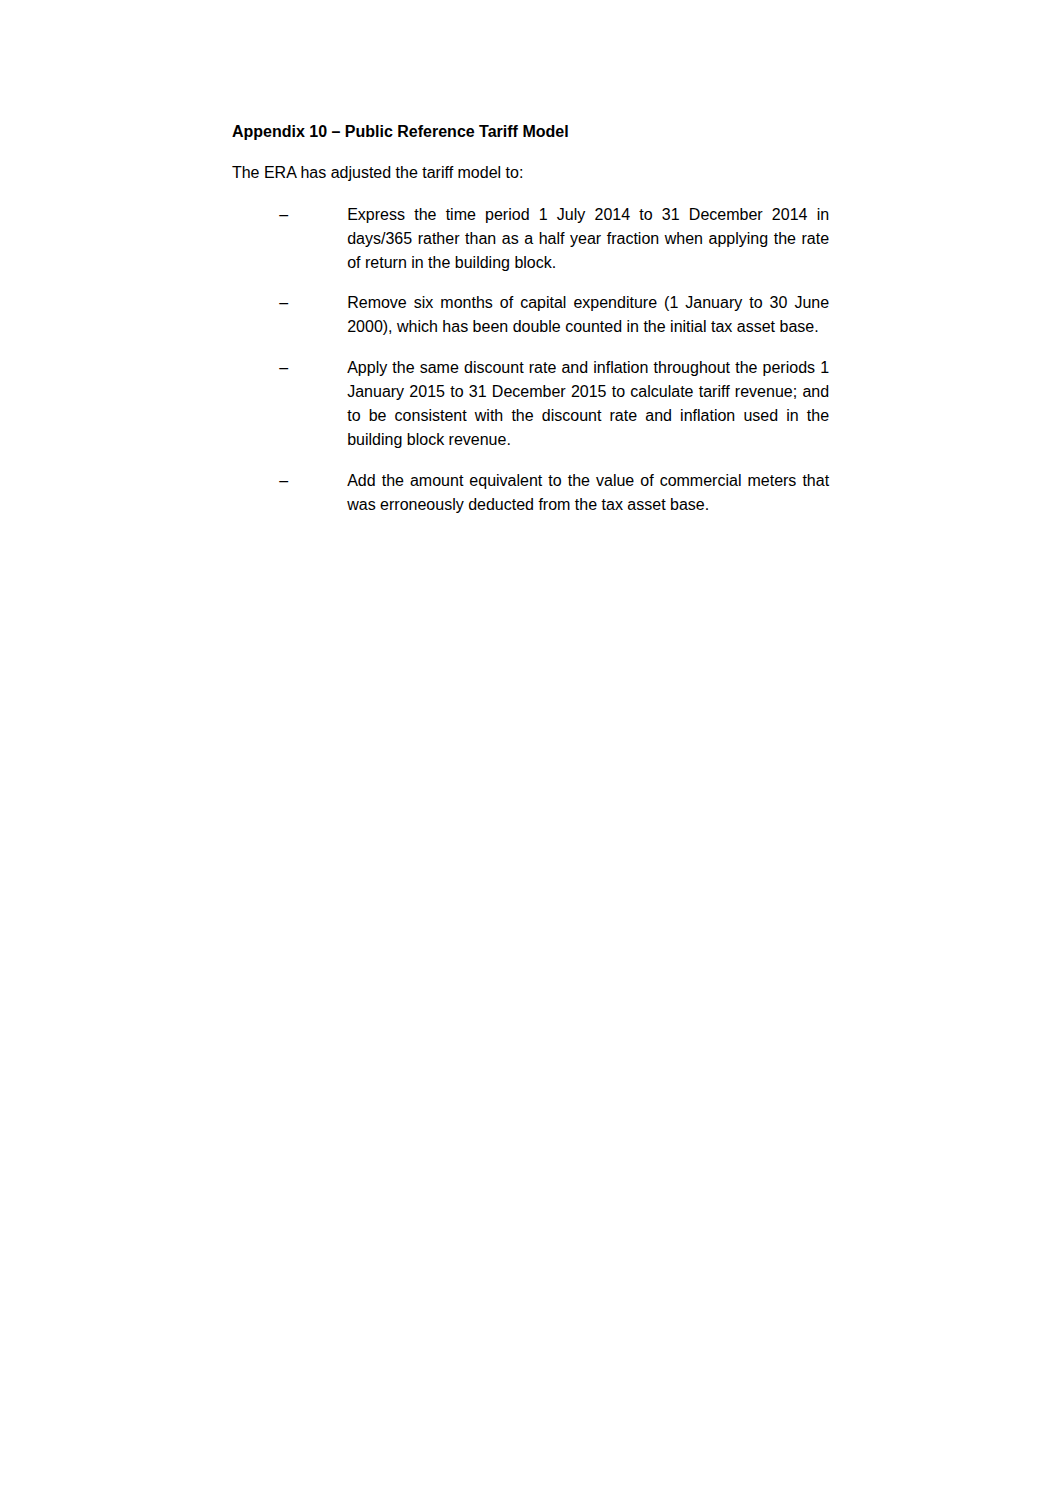Appendix 10 – Public Reference Tariff Model
The ERA has adjusted the tariff model to:
Express the time period 1 July 2014 to 31 December 2014 in days/365 rather than as a half year fraction when applying the rate of return in the building block.
Remove six months of capital expenditure (1 January to 30 June 2000), which has been double counted in the initial tax asset base.
Apply the same discount rate and inflation throughout the periods 1 January 2015 to 31 December 2015 to calculate tariff revenue; and to be consistent with the discount rate and inflation used in the building block revenue.
Add the amount equivalent to the value of commercial meters that was erroneously deducted from the tax asset base.